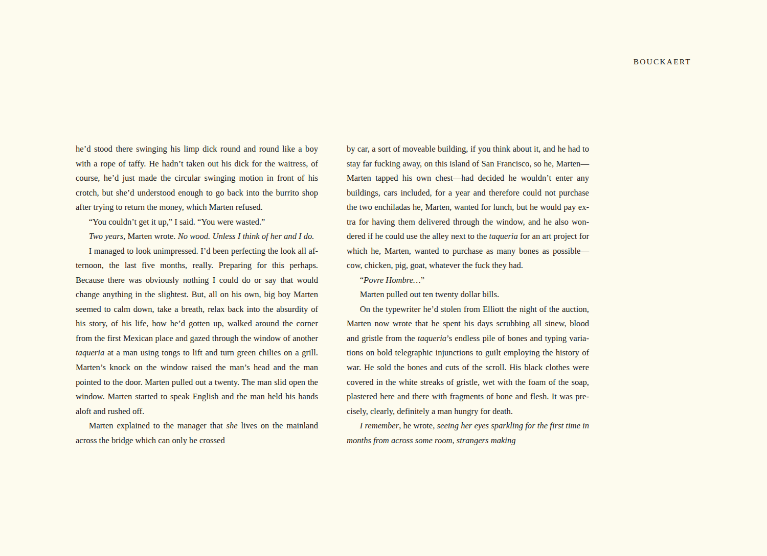Bouckaert
he’d stood there swinging his limp dick round and round like a boy with a rope of taffy. He hadn’t taken out his dick for the waitress, of course, he’d just made the circular swinging motion in front of his crotch, but she’d understood enough to go back into the burrito shop after trying to return the money, which Marten refused.
“You couldn’t get it up,” I said. “You were wasted.”
Two years, Marten wrote. No wood. Unless I think of her and I do.
I managed to look unimpressed. I’d been perfecting the look all afternoon, the last five months, really. Preparing for this perhaps. Because there was obviously nothing I could do or say that would change anything in the slightest. But, all on his own, big boy Marten seemed to calm down, take a breath, relax back into the absurdity of his story, of his life, how he’d gotten up, walked around the corner from the first Mexican place and gazed through the window of another taqueria at a man using tongs to lift and turn green chilies on a grill. Marten’s knock on the window raised the man’s head and the man pointed to the door. Marten pulled out a twenty. The man slid open the window. Marten started to speak English and the man held his hands aloft and rushed off.
Marten explained to the manager that she lives on the mainland across the bridge which can only be crossed
by car, a sort of moveable building, if you think about it, and he had to stay far fucking away, on this island of San Francisco, so he, Marten—Marten tapped his own chest—had decided he wouldn’t enter any buildings, cars included, for a year and therefore could not purchase the two enchiladas he, Marten, wanted for lunch, but he would pay extra for having them delivered through the window, and he also wondered if he could use the alley next to the taqueria for an art project for which he, Marten, wanted to purchase as many bones as possible—cow, chicken, pig, goat, whatever the fuck they had.
“Povre Hombre…”
Marten pulled out ten twenty dollar bills.
On the typewriter he’d stolen from Elliott the night of the auction, Marten now wrote that he spent his days scrubbing all sinew, blood and gristle from the taqueria’s endless pile of bones and typing variations on bold telegraphic injunctions to guilt employing the history of war. He sold the bones and cuts of the scroll. His black clothes were covered in the white streaks of gristle, wet with the foam of the soap, plastered here and there with fragments of bone and flesh. It was precisely, clearly, definitely a man hungry for death.
I remember, he wrote, seeing her eyes sparkling for the first time in months from across some room, strangers making